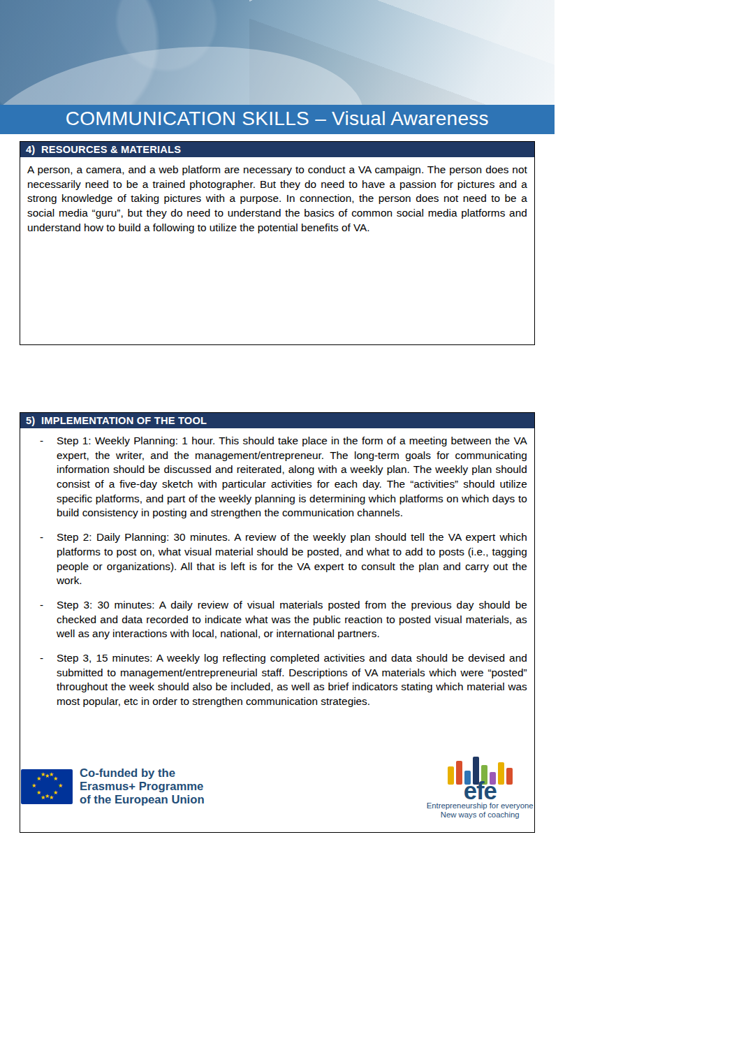COMMUNICATION SKILLS – Visual Awareness
4) RESOURCES & MATERIALS
A person, a camera, and a web platform are necessary to conduct a VA campaign. The person does not necessarily need to be a trained photographer. But they do need to have a passion for pictures and a strong knowledge of taking pictures with a purpose. In connection, the person does not need to be a social media “guru”, but they do need to understand the basics of common social media platforms and understand how to build a following to utilize the potential benefits of VA.
5) IMPLEMENTATION OF THE TOOL
Step 1: Weekly Planning: 1 hour. This should take place in the form of a meeting between the VA expert, the writer, and the management/entrepreneur. The long-term goals for communicating information should be discussed and reiterated, along with a weekly plan. The weekly plan should consist of a five-day sketch with particular activities for each day. The “activities” should utilize specific platforms, and part of the weekly planning is determining which platforms on which days to build consistency in posting and strengthen the communication channels.
Step 2: Daily Planning: 30 minutes. A review of the weekly plan should tell the VA expert which platforms to post on, what visual material should be posted, and what to add to posts (i.e., tagging people or organizations). All that is left is for the VA expert to consult the plan and carry out the work.
Step 3: 30 minutes: A daily review of visual materials posted from the previous day should be checked and data recorded to indicate what was the public reaction to posted visual materials, as well as any interactions with local, national, or international partners.
Step 3, 15 minutes: A weekly log reflecting completed activities and data should be devised and submitted to management/entrepreneurial staff. Descriptions of VA materials which were “posted” throughout the week should also be included, as well as brief indicators stating which material was most popular, etc in order to strengthen communication strategies.
★ ★ ★ ★ ★ ★ ★ ★ ★ ★ ★ ★
Co-funded by the
Erasmus+ Programme
of the European Union
efe
Entrepreneurship for everyone
New ways of coaching